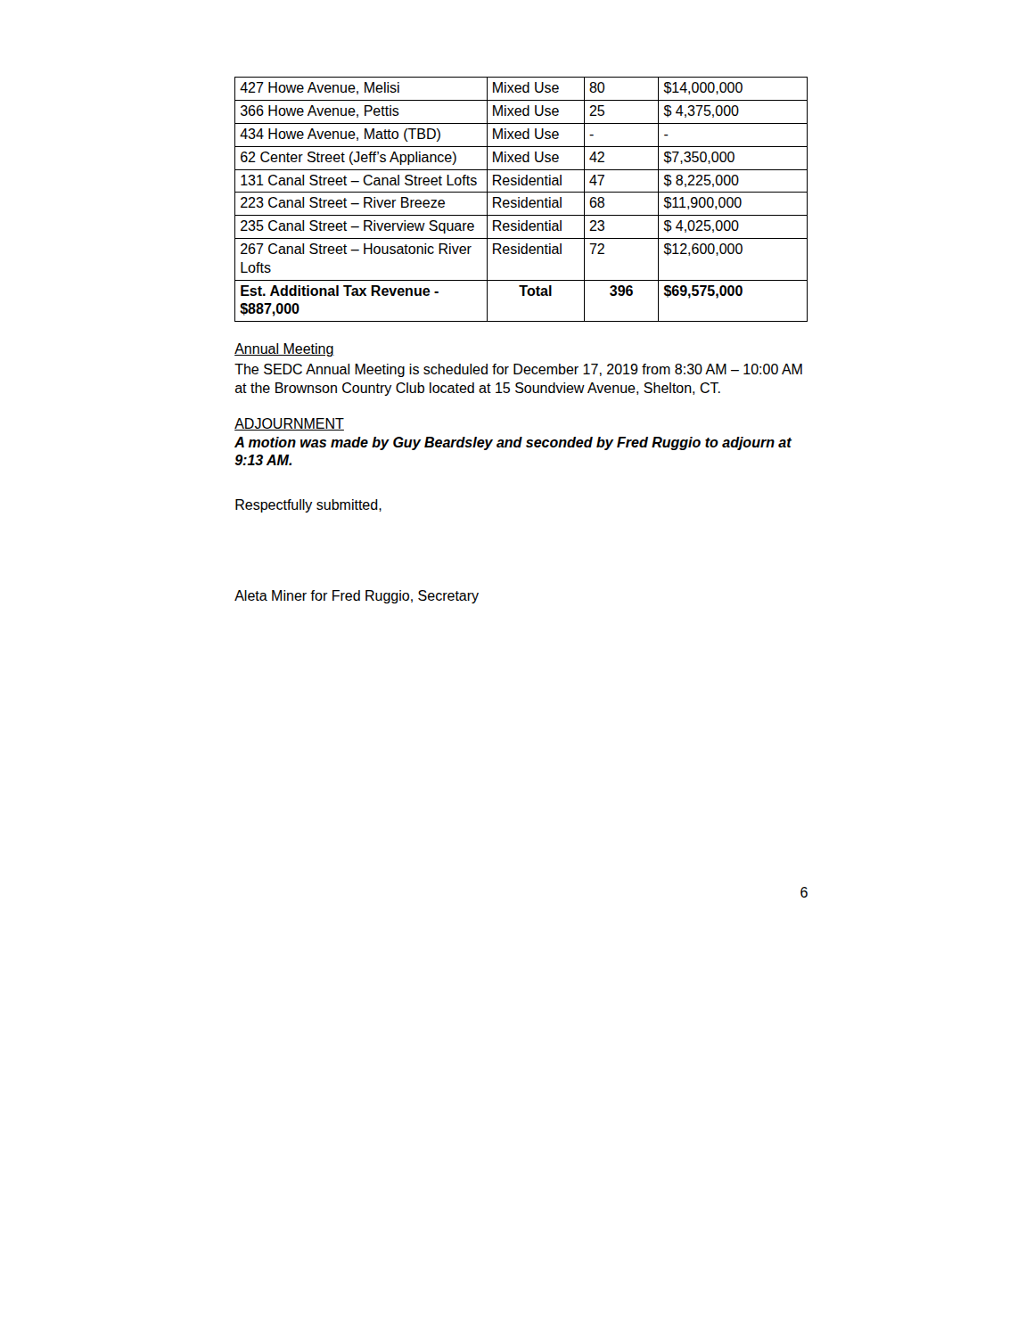| 427 Howe Avenue, Melisi | Mixed Use | 80 | $14,000,000 |
| 366 Howe Avenue, Pettis | Mixed Use | 25 | $ 4,375,000 |
| 434 Howe Avenue, Matto (TBD) | Mixed Use | - | - |
| 62 Center Street (Jeff’s Appliance) | Mixed Use | 42 | $7,350,000 |
| 131 Canal Street – Canal Street Lofts | Residential | 47 | $ 8,225,000 |
| 223 Canal Street – River Breeze | Residential | 68 | $11,900,000 |
| 235 Canal Street – Riverview Square | Residential | 23 | $ 4,025,000 |
| 267 Canal Street – Housatonic River Lofts | Residential | 72 | $12,600,000 |
| Est. Additional Tax Revenue - $887,000 | Total | 396 | $69,575,000 |
Annual Meeting
The SEDC Annual Meeting is scheduled for December 17, 2019 from 8:30 AM – 10:00 AM at the Brownson Country Club located at 15 Soundview Avenue, Shelton, CT.
ADJOURNMENT
A motion was made by Guy Beardsley and seconded by Fred Ruggio to adjourn at 9:13 AM.
Respectfully submitted,
Aleta Miner for Fred Ruggio, Secretary
6